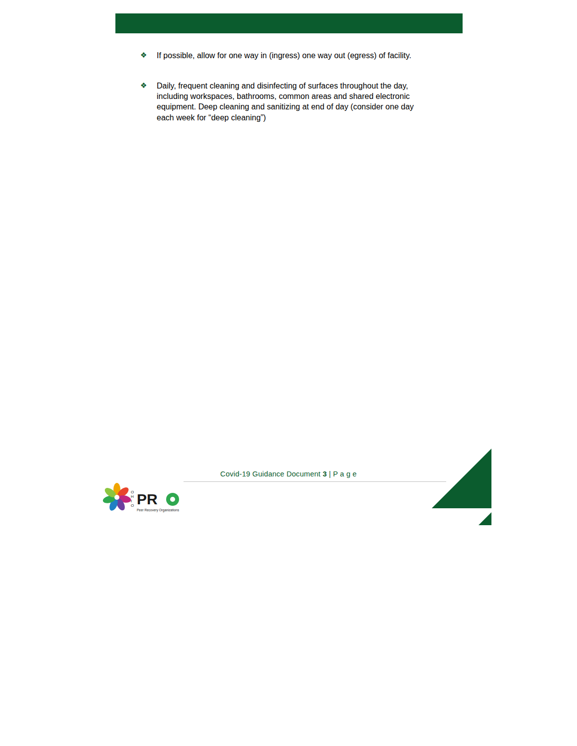If possible, allow for one way in (ingress) one way out (egress) of facility.
Daily, frequent cleaning and disinfecting of surfaces throughout the day, including workspaces, bathrooms, common areas and shared electronic equipment. Deep cleaning and sanitizing at end of day (consider one day each week for “deep cleaning”)
Covid-19 Guidance Document 3 | P a g e
O H I O PR Peer Recovery Organizations